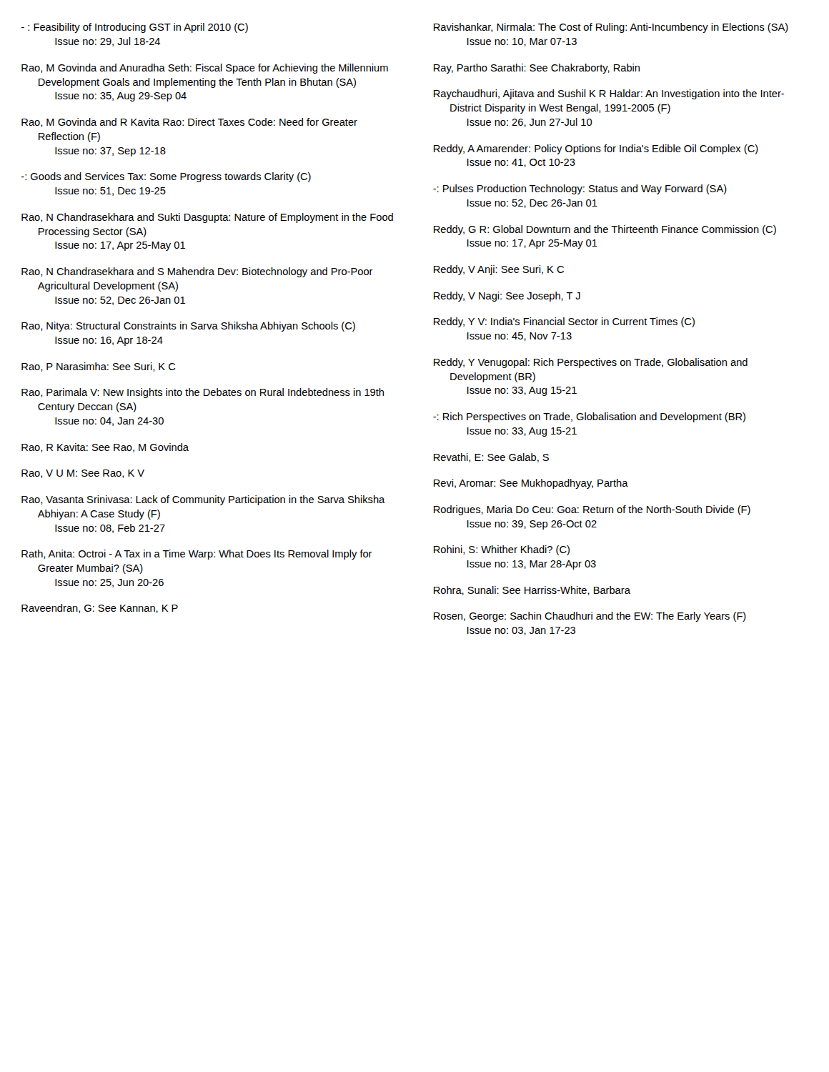- : Feasibility of Introducing GST in April 2010 (C) Issue no: 29, Jul 18-24
Rao, M Govinda and Anuradha Seth: Fiscal Space for Achieving the Millennium Development Goals and Implementing the Tenth Plan in Bhutan (SA) Issue no: 35, Aug 29-Sep 04
Rao, M Govinda and R Kavita Rao: Direct Taxes Code: Need for Greater Reflection (F) Issue no: 37, Sep 12-18
-: Goods and Services Tax: Some Progress towards Clarity (C) Issue no: 51, Dec 19-25
Rao, N Chandrasekhara and Sukti Dasgupta: Nature of Employment in the Food Processing Sector (SA) Issue no: 17, Apr 25-May 01
Rao, N Chandrasekhara and S Mahendra Dev: Biotechnology and Pro-Poor Agricultural Development (SA) Issue no: 52, Dec 26-Jan 01
Rao, Nitya: Structural Constraints in Sarva Shiksha Abhiyan Schools (C) Issue no: 16, Apr 18-24
Rao, P Narasimha: See Suri, K C
Rao, Parimala V: New Insights into the Debates on Rural Indebtedness in 19th Century Deccan (SA) Issue no: 04, Jan 24-30
Rao, R Kavita: See Rao, M Govinda
Rao, V U M: See Rao, K V
Rao, Vasanta Srinivasa: Lack of Community Participation in the Sarva Shiksha Abhiyan: A Case Study (F) Issue no: 08, Feb 21-27
Rath, Anita: Octroi - A Tax in a Time Warp: What Does Its Removal Imply for Greater Mumbai? (SA) Issue no: 25, Jun 20-26
Raveendran, G: See Kannan, K P
Ravishankar, Nirmala: The Cost of Ruling: Anti-Incumbency in Elections (SA) Issue no: 10, Mar 07-13
Ray, Partho Sarathi: See Chakraborty, Rabin
Raychaudhuri, Ajitava and Sushil K R Haldar: An Investigation into the Inter-District Disparity in West Bengal, 1991-2005 (F) Issue no: 26, Jun 27-Jul 10
Reddy, A Amarender: Policy Options for India's Edible Oil Complex (C) Issue no: 41, Oct 10-23
-: Pulses Production Technology: Status and Way Forward (SA) Issue no: 52, Dec 26-Jan 01
Reddy, G R: Global Downturn and the Thirteenth Finance Commission (C) Issue no: 17, Apr 25-May 01
Reddy, V Anji: See Suri, K C
Reddy, V Nagi: See Joseph, T J
Reddy, Y V: India's Financial Sector in Current Times (C) Issue no: 45, Nov 7-13
Reddy, Y Venugopal: Rich Perspectives on Trade, Globalisation and Development (BR) Issue no: 33, Aug 15-21
-: Rich Perspectives on Trade, Globalisation and Development (BR) Issue no: 33, Aug 15-21
Revathi, E: See Galab, S
Revi, Aromar: See Mukhopadhyay, Partha
Rodrigues, Maria Do Ceu: Goa: Return of the North-South Divide (F) Issue no: 39, Sep 26-Oct 02
Rohini, S: Whither Khadi? (C) Issue no: 13, Mar 28-Apr 03
Rohra, Sunali: See Harriss-White, Barbara
Rosen, George: Sachin Chaudhuri and the EW: The Early Years (F) Issue no: 03, Jan 17-23